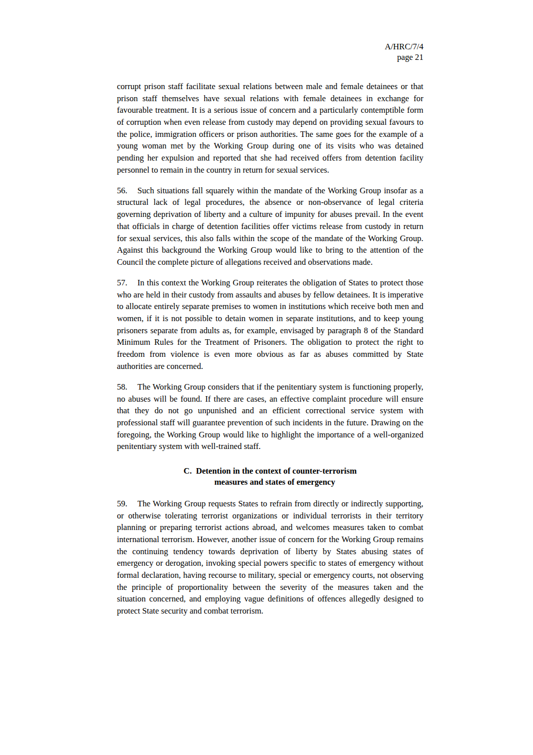A/HRC/7/4 page 21
corrupt prison staff facilitate sexual relations between male and female detainees or that prison staff themselves have sexual relations with female detainees in exchange for favourable treatment. It is a serious issue of concern and a particularly contemptible form of corruption when even release from custody may depend on providing sexual favours to the police, immigration officers or prison authorities. The same goes for the example of a young woman met by the Working Group during one of its visits who was detained pending her expulsion and reported that she had received offers from detention facility personnel to remain in the country in return for sexual services.
56. Such situations fall squarely within the mandate of the Working Group insofar as a structural lack of legal procedures, the absence or non-observance of legal criteria governing deprivation of liberty and a culture of impunity for abuses prevail. In the event that officials in charge of detention facilities offer victims release from custody in return for sexual services, this also falls within the scope of the mandate of the Working Group. Against this background the Working Group would like to bring to the attention of the Council the complete picture of allegations received and observations made.
57. In this context the Working Group reiterates the obligation of States to protect those who are held in their custody from assaults and abuses by fellow detainees. It is imperative to allocate entirely separate premises to women in institutions which receive both men and women, if it is not possible to detain women in separate institutions, and to keep young prisoners separate from adults as, for example, envisaged by paragraph 8 of the Standard Minimum Rules for the Treatment of Prisoners. The obligation to protect the right to freedom from violence is even more obvious as far as abuses committed by State authorities are concerned.
58. The Working Group considers that if the penitentiary system is functioning properly, no abuses will be found. If there are cases, an effective complaint procedure will ensure that they do not go unpunished and an efficient correctional service system with professional staff will guarantee prevention of such incidents in the future. Drawing on the foregoing, the Working Group would like to highlight the importance of a well-organized penitentiary system with well-trained staff.
C. Detention in the context of counter-terrorism measures and states of emergency
59. The Working Group requests States to refrain from directly or indirectly supporting, or otherwise tolerating terrorist organizations or individual terrorists in their territory planning or preparing terrorist actions abroad, and welcomes measures taken to combat international terrorism. However, another issue of concern for the Working Group remains the continuing tendency towards deprivation of liberty by States abusing states of emergency or derogation, invoking special powers specific to states of emergency without formal declaration, having recourse to military, special or emergency courts, not observing the principle of proportionality between the severity of the measures taken and the situation concerned, and employing vague definitions of offences allegedly designed to protect State security and combat terrorism.